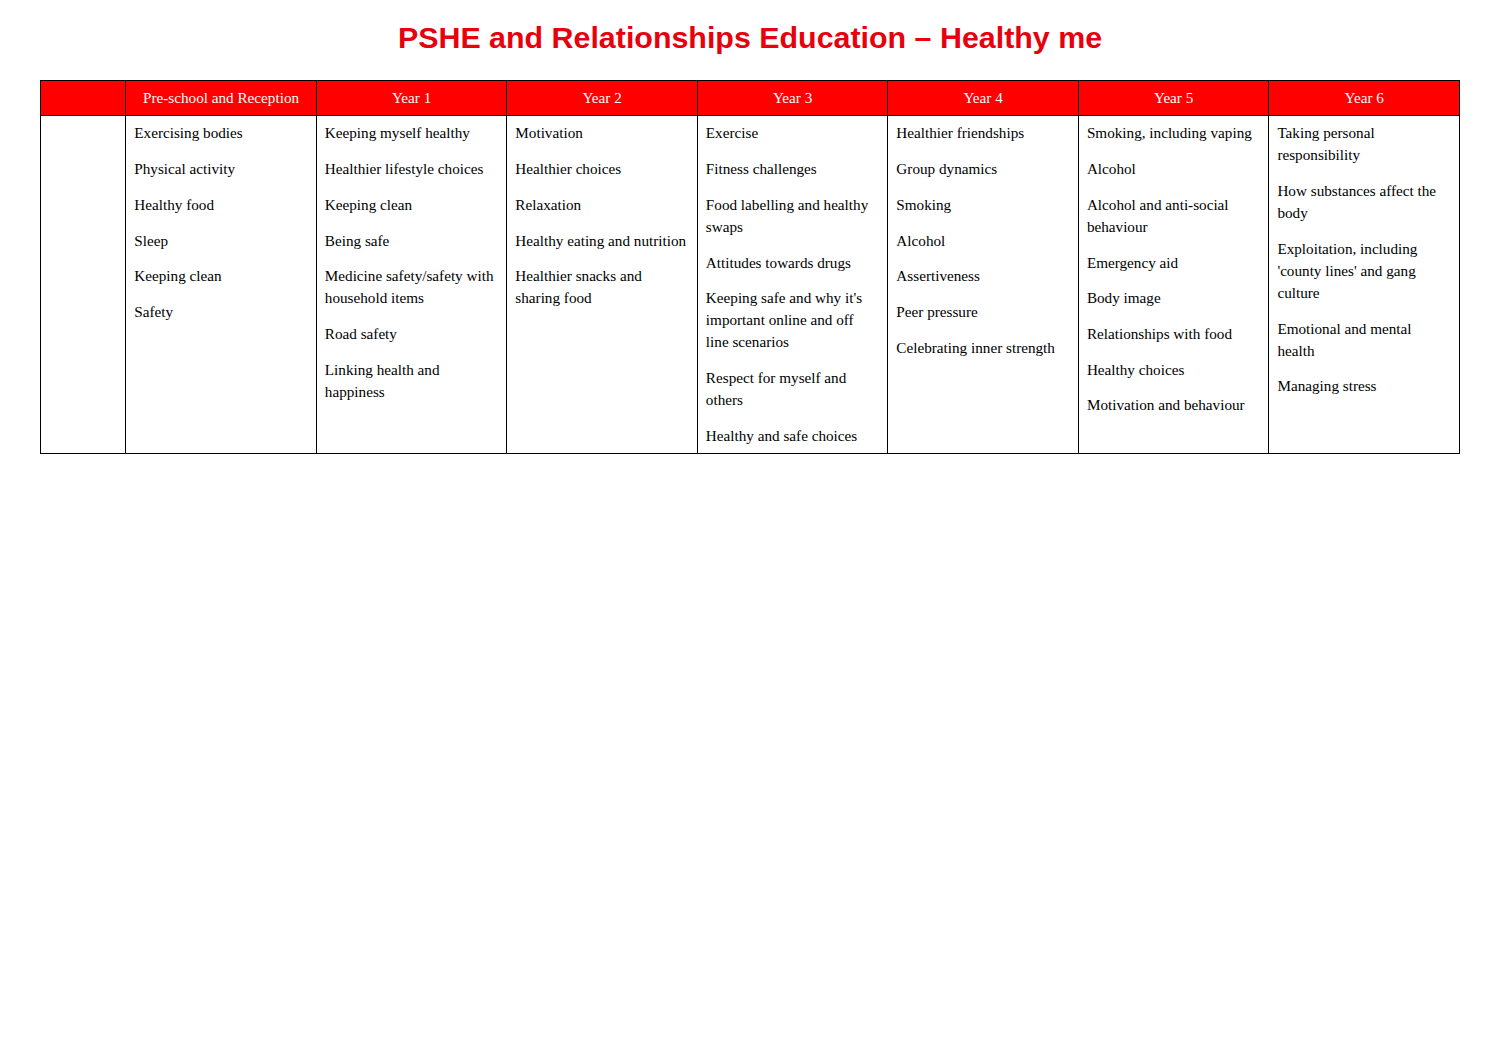PSHE and Relationships Education – Healthy me
| | Pre-school and Reception | Year 1 | Year 2 | Year 3 | Year 4 | Year 5 | Year 6 |
| --- | --- | --- | --- | --- | --- | --- | --- |
| | Exercising bodies Physical activity Healthy food Sleep Keeping clean Safety | Keeping myself healthy Healthier lifestyle choices Keeping clean Being safe Medicine safety/safety with household items Road safety Linking health and happiness | Motivation Healthier choices Relaxation Healthy eating and nutrition Healthier snacks and sharing food | Exercise Fitness challenges Food labelling and healthy swaps Attitudes towards drugs Keeping safe and why it's important online and off line scenarios Respect for myself and others Healthy and safe choices | Healthier friendships Group dynamics Smoking Alcohol Assertiveness Peer pressure Celebrating inner strength | Smoking, including vaping Alcohol Alcohol and anti-social behaviour Emergency aid Body image Relationships with food Healthy choices Motivation and behaviour | Taking personal responsibility How substances affect the body Exploitation, including 'county lines' and gang culture Emotional and mental health Managing stress |